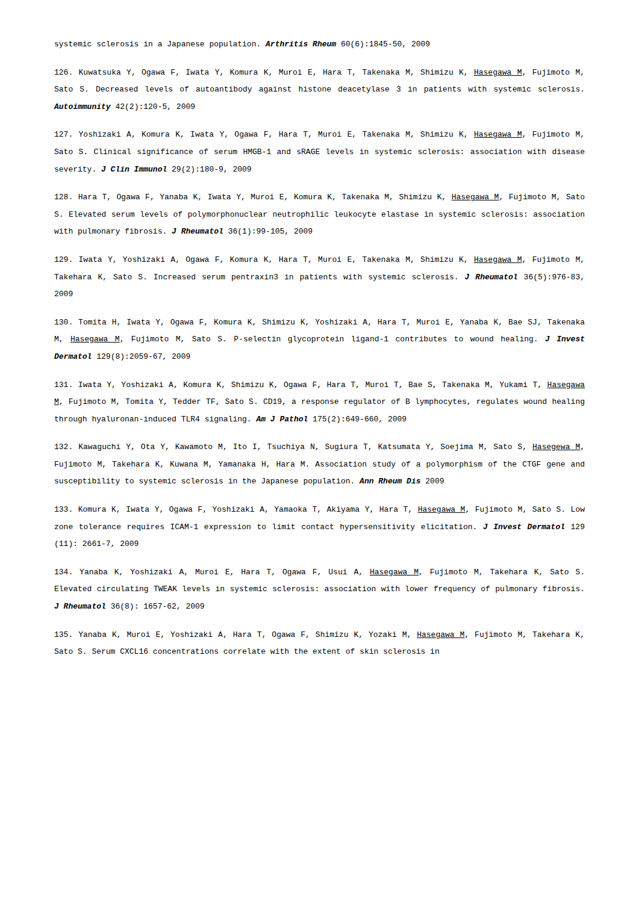systemic sclerosis in a Japanese population. Arthritis Rheum 60(6):1845-50, 2009
126. Kuwatsuka Y, Ogawa F, Iwata Y, Komura K, Muroi E, Hara T, Takenaka M, Shimizu K, Hasegawa M, Fujimoto M, Sato S. Decreased levels of autoantibody against histone deacetylase 3 in patients with systemic sclerosis. Autoimmunity 42(2):120-5, 2009
127. Yoshizaki A, Komura K, Iwata Y, Ogawa F, Hara T, Muroi E, Takenaka M, Shimizu K, Hasegawa M, Fujimoto M, Sato S. Clinical significance of serum HMGB-1 and sRAGE levels in systemic sclerosis: association with disease severity. J Clin Immunol 29(2):180-9, 2009
128. Hara T, Ogawa F, Yanaba K, Iwata Y, Muroi E, Komura K, Takenaka M, Shimizu K, Hasegawa M, Fujimoto M, Sato S. Elevated serum levels of polymorphonuclear neutrophilic leukocyte elastase in systemic sclerosis: association with pulmonary fibrosis. J Rheumatol 36(1):99-105, 2009
129. Iwata Y, Yoshizaki A, Ogawa F, Komura K, Hara T, Muroi E, Takenaka M, Shimizu K, Hasegawa M, Fujimoto M, Takehara K, Sato S. Increased serum pentraxin3 in patients with systemic sclerosis. J Rheumatol 36(5):976-83, 2009
130. Tomita H, Iwata Y, Ogawa F, Komura K, Shimizu K, Yoshizaki A, Hara T, Muroi E, Yanaba K, Bae SJ, Takenaka M, Hasegawa M, Fujimoto M, Sato S. P-selectin glycoprotein ligand-1 contributes to wound healing. J Invest Dermatol 129(8):2059-67, 2009
131. Iwata Y, Yoshizaki A, Komura K, Shimizu K, Ogawa F, Hara T, Muroi T, Bae S, Takenaka M, Yukami T, Hasegawa M, Fujimoto M, Tomita Y, Tedder TF, Sato S. CD19, a response regulator of B lymphocytes, regulates wound healing through hyaluronan-induced TLR4 signaling. Am J Pathol 175(2):649-660, 2009
132. Kawaguchi Y, Ota Y, Kawamoto M, Ito I, Tsuchiya N, Sugiura T, Katsumata Y, Soejima M, Sato S, Hasegewa M, Fujimoto M, Takehara K, Kuwana M, Yamanaka H, Hara M. Association study of a polymorphism of the CTGF gene and susceptibility to systemic sclerosis in the Japanese population. Ann Rheum Dis 2009
133. Komura K, Iwata Y, Ogawa F, Yoshizaki A, Yamaoka T, Akiyama Y, Hara T, Hasegawa M, Fujimoto M, Sato S. Low zone tolerance requires ICAM-1 expression to limit contact hypersensitivity elicitation. J Invest Dermatol 129 (11): 2661-7, 2009
134. Yanaba K, Yoshizaki A, Muroi E, Hara T, Ogawa F, Usui A, Hasegawa M, Fujimoto M, Takehara K, Sato S. Elevated circulating TWEAK levels in systemic sclerosis: association with lower frequency of pulmonary fibrosis. J Rheumatol 36(8): 1657-62, 2009
135. Yanaba K, Muroi E, Yoshizaki A, Hara T, Ogawa F, Shimizu K, Yozaki M, Hasegawa M, Fujimoto M, Takehara K, Sato S. Serum CXCL16 concentrations correlate with the extent of skin sclerosis in